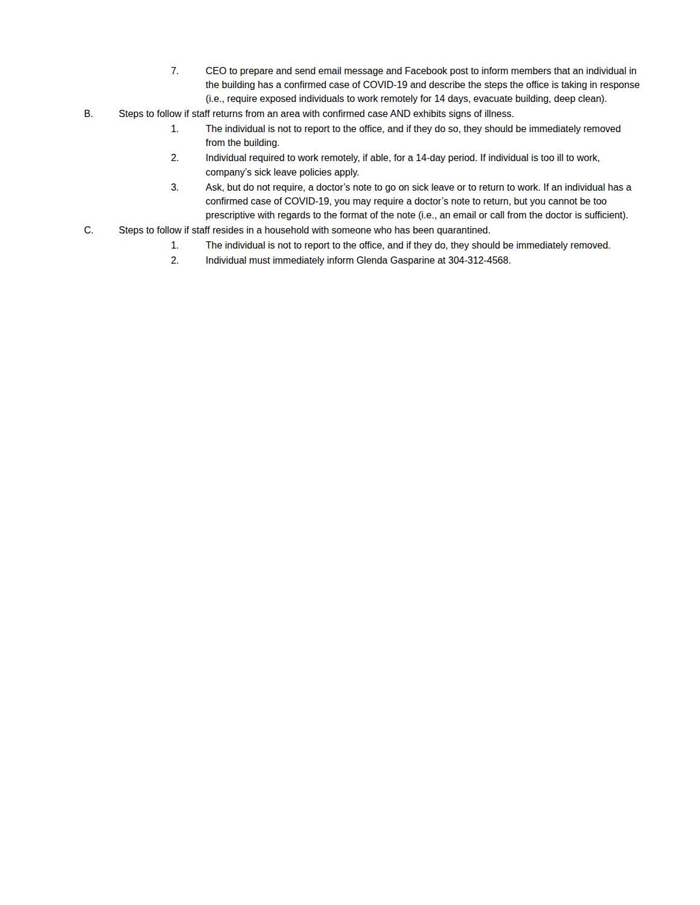7. CEO to prepare and send email message and Facebook post to inform members that an individual in the building has a confirmed case of COVID-19 and describe the steps the office is taking in response (i.e., require exposed individuals to work remotely for 14 days, evacuate building, deep clean).
B. Steps to follow if staff returns from an area with confirmed case AND exhibits signs of illness.
1. The individual is not to report to the office, and if they do so, they should be immediately removed from the building.
2. Individual required to work remotely, if able, for a 14-day period. If individual is too ill to work, company’s sick leave policies apply.
3. Ask, but do not require, a doctor’s note to go on sick leave or to return to work. If an individual has a confirmed case of COVID-19, you may require a doctor’s note to return, but you cannot be too prescriptive with regards to the format of the note (i.e., an email or call from the doctor is sufficient).
C. Steps to follow if staff resides in a household with someone who has been quarantined.
1. The individual is not to report to the office, and if they do, they should be immediately removed.
2. Individual must immediately inform Glenda Gasparine at 304-312-4568.